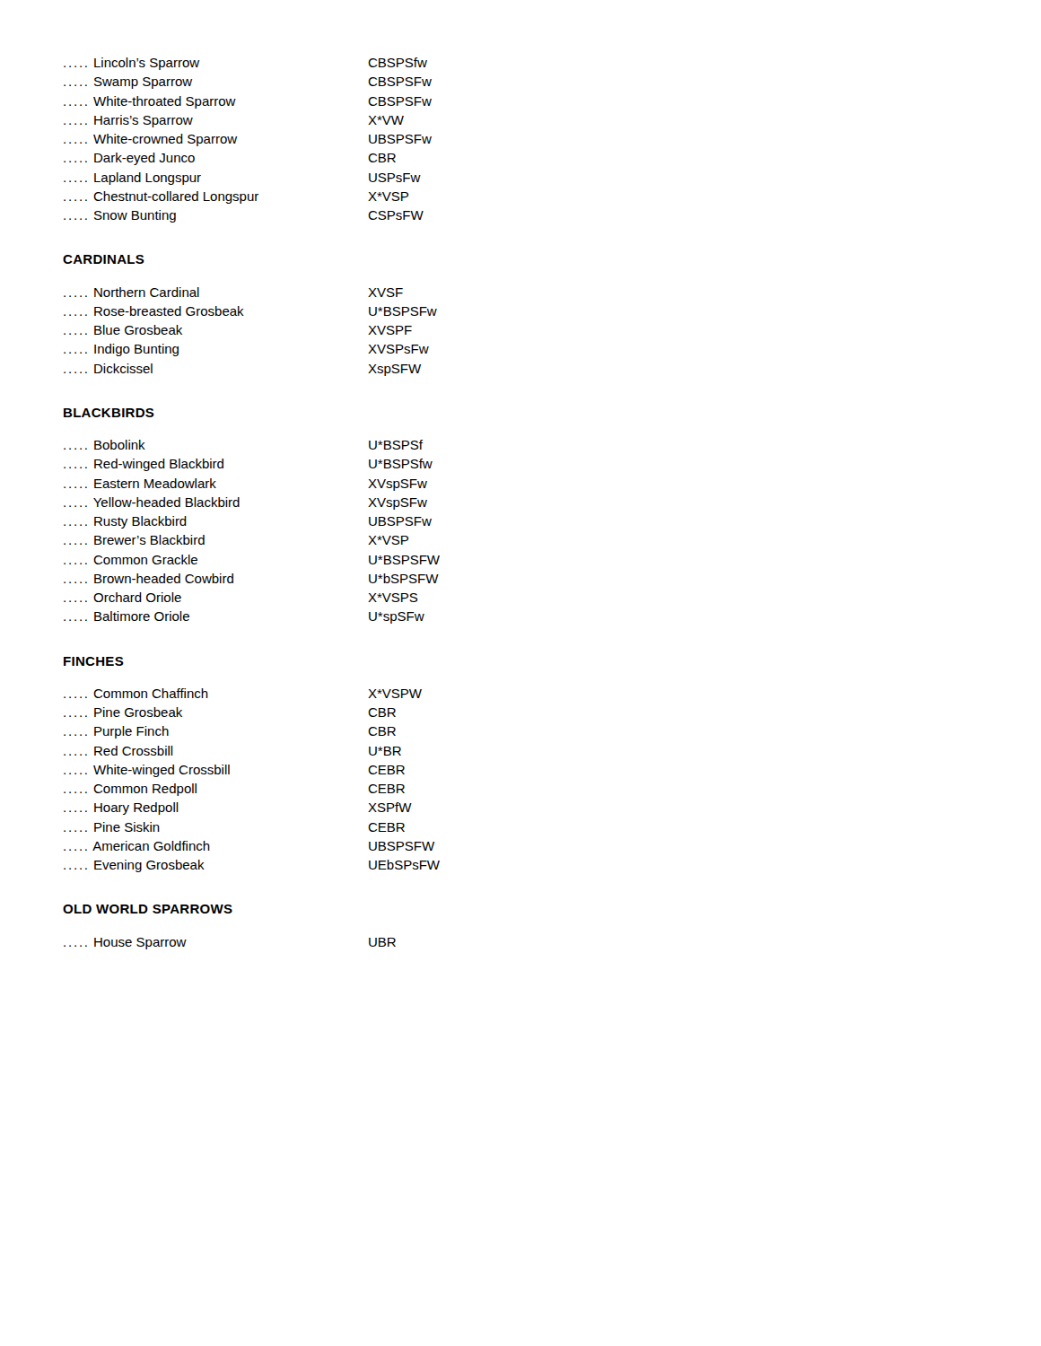| ..... Lincoln’s Sparrow | CBSPSfw |
| ..... Swamp Sparrow | CBSPSFw |
| ..... White-throated Sparrow | CBSPSFw |
| ..... Harris’s Sparrow | X*VW |
| ..... White-crowned Sparrow | UBSPSFw |
| ..... Dark-eyed Junco | CBR |
| ..... Lapland Longspur | USPsFw |
| ..... Chestnut-collared Longspur | X*VSP |
| ..... Snow Bunting | CSPsFW |
CARDINALS
| ..... Northern Cardinal | XVSF |
| ..... Rose-breasted Grosbeak | U*BSPSFw |
| ..... Blue Grosbeak | XVSPF |
| ..... Indigo Bunting | XVSPsFw |
| ..... Dickcissel | XspSFW |
BLACKBIRDS
| ..... Bobolink | U*BSPSf |
| ..... Red-winged Blackbird | U*BSPSfw |
| ..... Eastern Meadowlark | XVspSFw |
| ..... Yellow-headed Blackbird | XVspSFw |
| ..... Rusty Blackbird | UBSPSFw |
| ..... Brewer’s Blackbird | X*VSP |
| ..... Common Grackle | U*BSPSFW |
| ..... Brown-headed Cowbird | U*bSPSFW |
| ..... Orchard Oriole | X*VSPS |
| ..... Baltimore Oriole | U*spSFw |
FINCHES
| ..... Common Chaffinch | X*VSPW |
| ..... Pine Grosbeak | CBR |
| ..... Purple Finch | CBR |
| ..... Red Crossbill | U*BR |
| ..... White-winged Crossbill | CEBR |
| ..... Common Redpoll | CEBR |
| ..... Hoary Redpoll | XSPfW |
| ..... Pine Siskin | CEBR |
| ..... American Goldfinch | UBSPSFW |
| ..... Evening Grosbeak | UEbSPsFW |
OLD WORLD SPARROWS
| ..... House Sparrow | UBR |